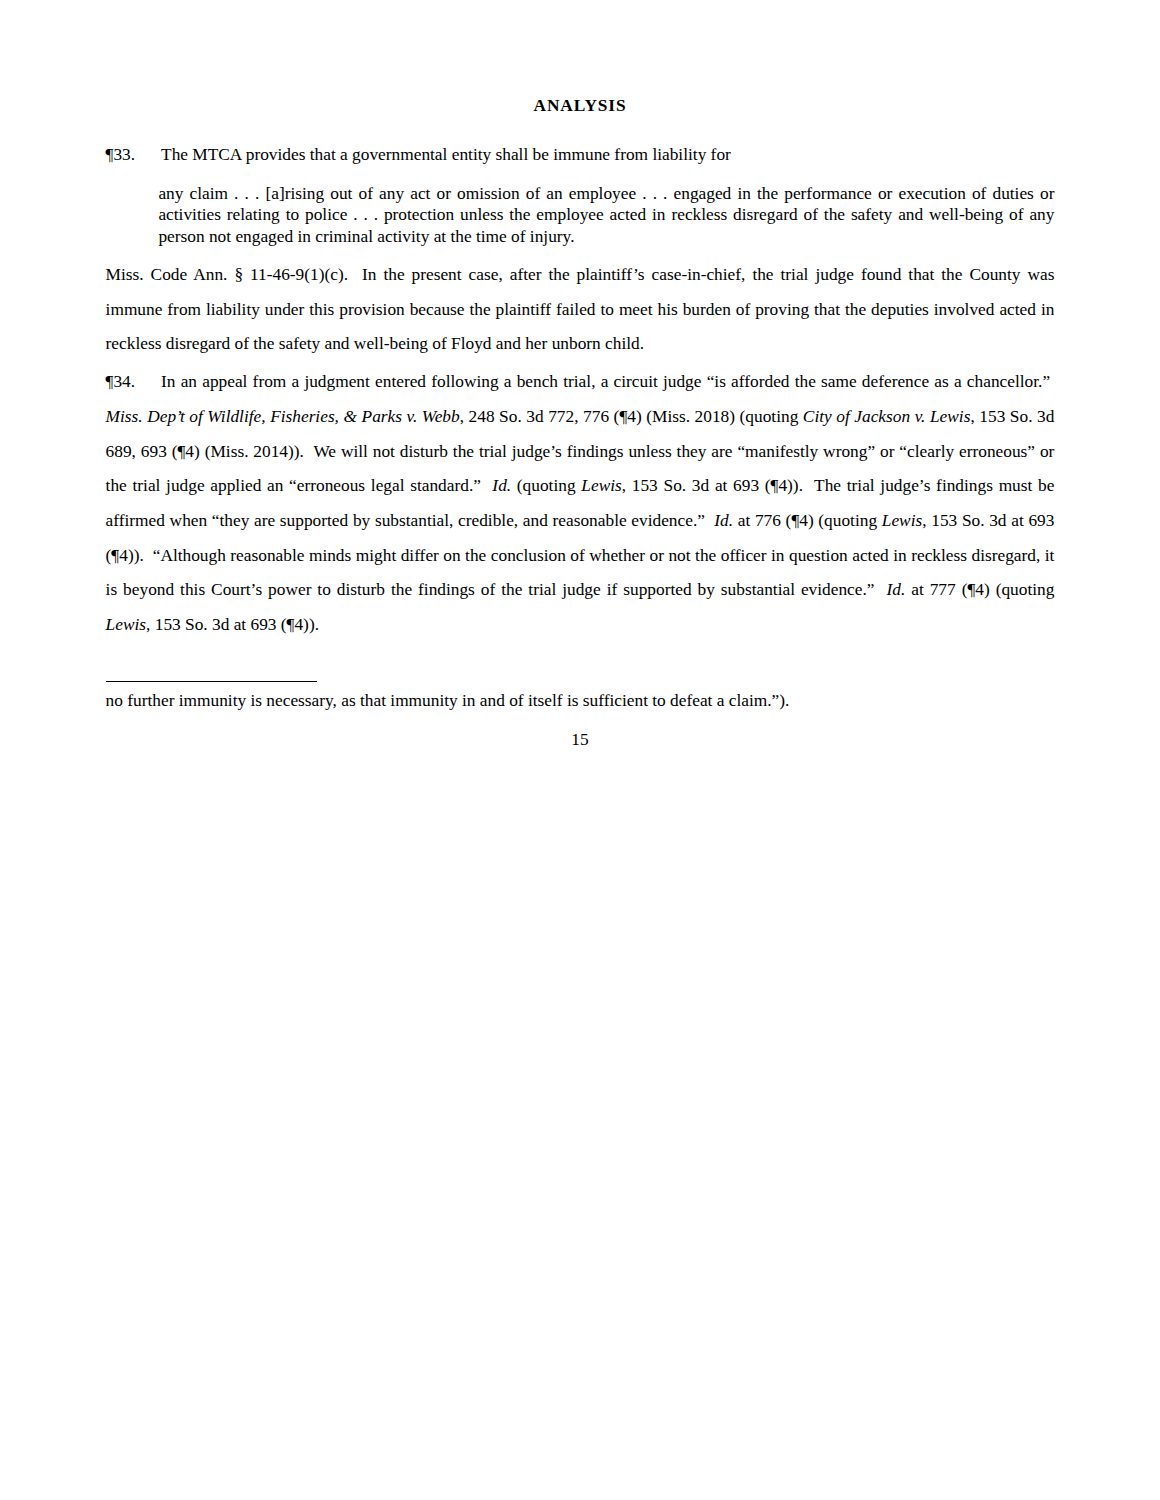ANALYSIS
¶33. The MTCA provides that a governmental entity shall be immune from liability for
any claim . . . [a]rising out of any act or omission of an employee . . . engaged in the performance or execution of duties or activities relating to police . . . protection unless the employee acted in reckless disregard of the safety and well-being of any person not engaged in criminal activity at the time of injury.
Miss. Code Ann. § 11-46-9(1)(c). In the present case, after the plaintiff’s case-in-chief, the trial judge found that the County was immune from liability under this provision because the plaintiff failed to meet his burden of proving that the deputies involved acted in reckless disregard of the safety and well-being of Floyd and her unborn child.
¶34. In an appeal from a judgment entered following a bench trial, a circuit judge “is afforded the same deference as a chancellor.” Miss. Dep’t of Wildlife, Fisheries, & Parks v. Webb, 248 So. 3d 772, 776 (¶4) (Miss. 2018) (quoting City of Jackson v. Lewis, 153 So. 3d 689, 693 (¶4) (Miss. 2014)). We will not disturb the trial judge’s findings unless they are “manifestly wrong” or “clearly erroneous” or the trial judge applied an “erroneous legal standard.” Id. (quoting Lewis, 153 So. 3d at 693 (¶4)). The trial judge’s findings must be affirmed when “they are supported by substantial, credible, and reasonable evidence.” Id. at 776 (¶4) (quoting Lewis, 153 So. 3d at 693 (¶4)). “Although reasonable minds might differ on the conclusion of whether or not the officer in question acted in reckless disregard, it is beyond this Court’s power to disturb the findings of the trial judge if supported by substantial evidence.” Id. at 777 (¶4) (quoting Lewis, 153 So. 3d at 693 (¶4)).
no further immunity is necessary, as that immunity in and of itself is sufficient to defeat a claim.”).
15